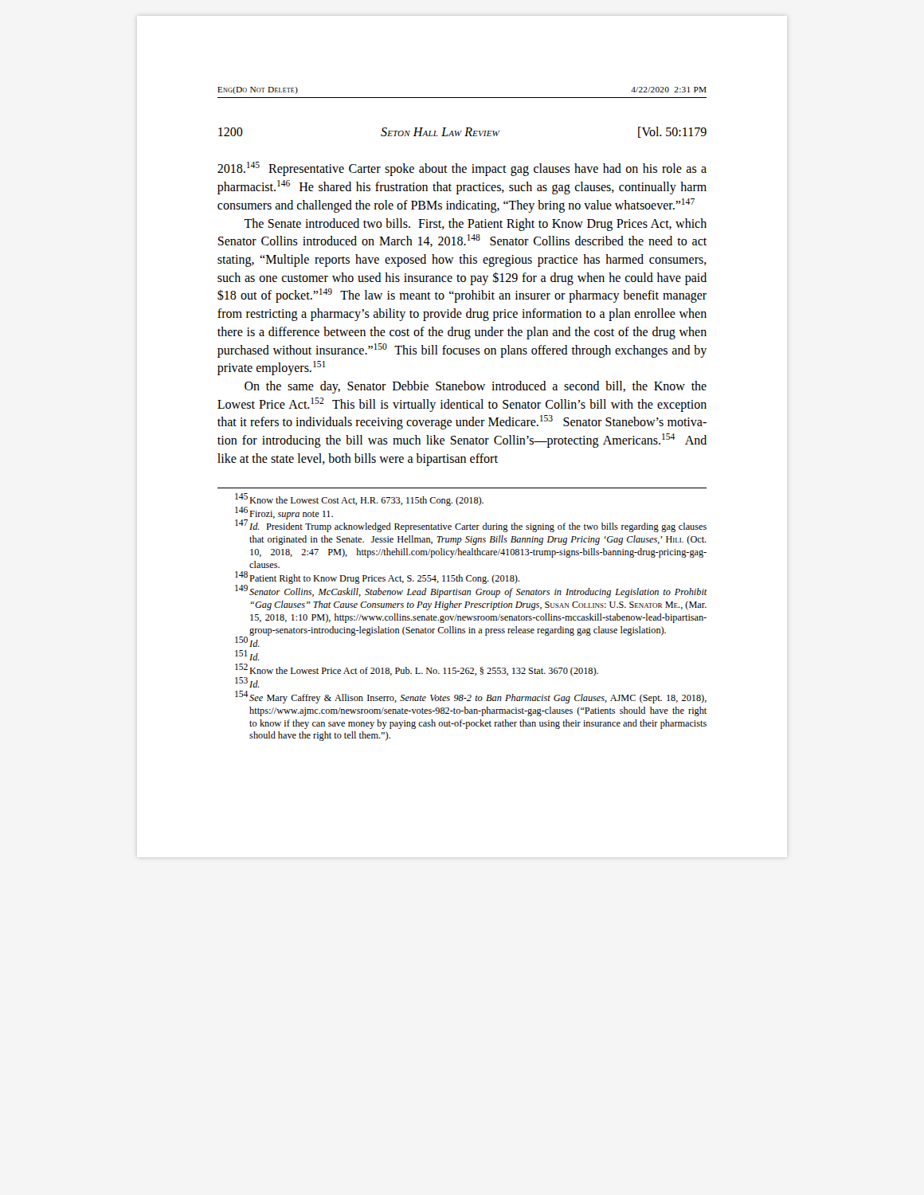Eng(Do Not Delete) 4/22/2020 2:31 PM
1200 Seton Hall Law Review [Vol. 50:1179
2018.145 Representative Carter spoke about the impact gag clauses have had on his role as a pharmacist.146 He shared his frustration that practices, such as gag clauses, continually harm consumers and challenged the role of PBMs indicating, “They bring no value whatsoever.”147
The Senate introduced two bills. First, the Patient Right to Know Drug Prices Act, which Senator Collins introduced on March 14, 2018.148 Senator Collins described the need to act stating, “Multiple reports have exposed how this egregious practice has harmed consumers, such as one customer who used his insurance to pay $129 for a drug when he could have paid $18 out of pocket.”149 The law is meant to “prohibit an insurer or pharmacy benefit manager from restricting a pharmacy’s ability to provide drug price information to a plan enrollee when there is a difference between the cost of the drug under the plan and the cost of the drug when purchased without insurance.”150 This bill focuses on plans offered through exchanges and by private employers.151
On the same day, Senator Debbie Stanebow introduced a second bill, the Know the Lowest Price Act.152 This bill is virtually identical to Senator Collin’s bill with the exception that it refers to individuals receiving coverage under Medicare.153 Senator Stanebow’s motivation for introducing the bill was much like Senator Collin’s—protecting Americans.154 And like at the state level, both bills were a bipartisan effort
145
Know the Lowest Cost Act, H.R. 6733, 115th Cong. (2018).
146
Firozi, supra note 11.
147
Id. President Trump acknowledged Representative Carter during the signing of the two bills regarding gag clauses that originated in the Senate. Jessie Hellman, Trump Signs Bills Banning Drug Pricing ‘Gag Clauses,’ Hill (Oct. 10, 2018, 2:47 PM), https://thehill.com/policy/healthcare/410813-trump-signs-bills-banning-drug-pricing-gag-clauses.
148
Patient Right to Know Drug Prices Act, S. 2554, 115th Cong. (2018).
149
Senator Collins, McCaskill, Stabenow Lead Bipartisan Group of Senators in Introducing Legislation to Prohibit “Gag Clauses” That Cause Consumers to Pay Higher Prescription Drugs, Susan Collins: U.S. Senator Me., (Mar. 15, 2018, 1:10 PM), https://www.collins.senate.gov/newsroom/senators-collins-mccaskill-stabenow-lead-bipartisan-group-senators-introducing-legislation (Senator Collins in a press release regarding gag clause legislation).
150
Id.
151
Id.
152
Know the Lowest Price Act of 2018, Pub. L. No. 115-262, § 2553, 132 Stat. 3670 (2018).
153
Id.
154
See Mary Caffrey & Allison Inserro, Senate Votes 98-2 to Ban Pharmacist Gag Clauses, AJMC (Sept. 18, 2018), https://www.ajmc.com/newsroom/senate-votes-982-to-ban-pharmacist-gag-clauses (“Patients should have the right to know if they can save money by paying cash out-of-pocket rather than using their insurance and their pharmacists should have the right to tell them.”).